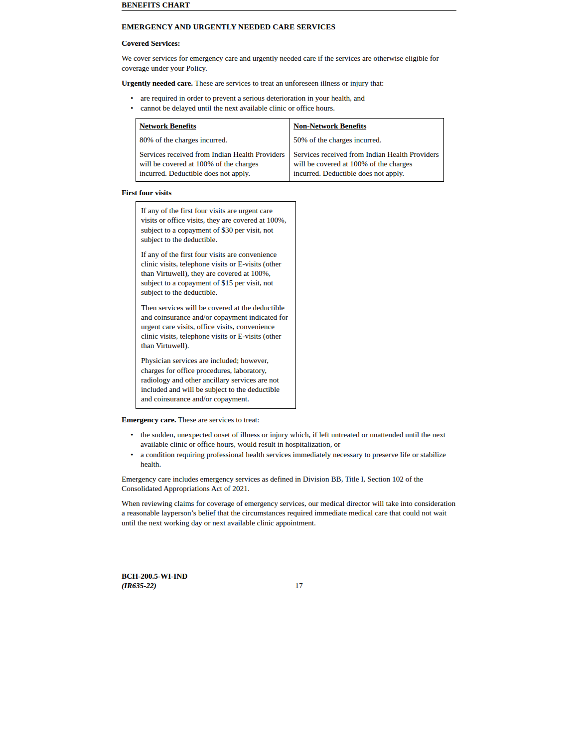BENEFITS CHART
EMERGENCY AND URGENTLY NEEDED CARE SERVICES
Covered Services:
We cover services for emergency care and urgently needed care if the services are otherwise eligible for coverage under your Policy.
Urgently needed care. These are services to treat an unforeseen illness or injury that:
are required in order to prevent a serious deterioration in your health, and
cannot be delayed until the next available clinic or office hours.
| Network Benefits 80% of the charges incurred. Services received from Indian Health Providers will be covered at 100% of the charges incurred. Deductible does not apply. | Non-Network Benefits 50% of the charges incurred. Services received from Indian Health Providers will be covered at 100% of the charges incurred. Deductible does not apply. |
First four visits
| If any of the first four visits are urgent care visits or office visits, they are covered at 100%, subject to a copayment of $30 per visit, not subject to the deductible. If any of the first four visits are convenience clinic visits, telephone visits or E-visits (other than Virtuwell), they are covered at 100%, subject to a copayment of $15 per visit, not subject to the deductible. Then services will be covered at the deductible and coinsurance and/or copayment indicated for urgent care visits, office visits, convenience clinic visits, telephone visits or E-visits (other than Virtuwell). Physician services are included; however, charges for office procedures, laboratory, radiology and other ancillary services are not included and will be subject to the deductible and coinsurance and/or copayment. |
Emergency care. These are services to treat:
the sudden, unexpected onset of illness or injury which, if left untreated or unattended until the next available clinic or office hours, would result in hospitalization, or
a condition requiring professional health services immediately necessary to preserve life or stabilize health.
Emergency care includes emergency services as defined in Division BB, Title I, Section 102 of the Consolidated Appropriations Act of 2021.
When reviewing claims for coverage of emergency services, our medical director will take into consideration a reasonable layperson’s belief that the circumstances required immediate medical care that could not wait until the next working day or next available clinic appointment.
BCH-200.5-WI-IND
(IR635-22) 17